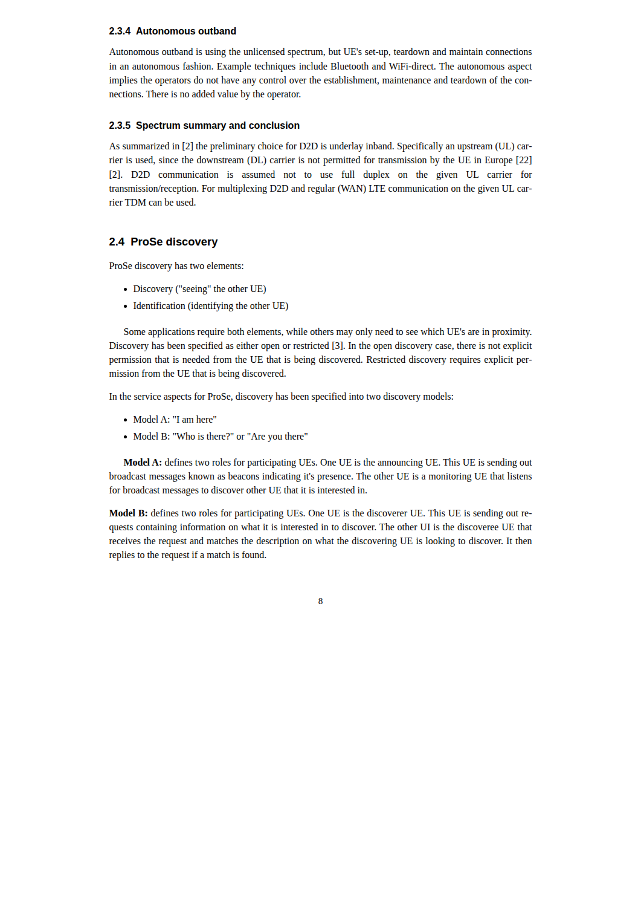2.3.4 Autonomous outband
Autonomous outband is using the unlicensed spectrum, but UE's set-up, teardown and maintain connections in an autonomous fashion. Example techniques include Bluetooth and WiFi-direct. The autonomous aspect implies the operators do not have any control over the establishment, maintenance and teardown of the connections. There is no added value by the operator.
2.3.5 Spectrum summary and conclusion
As summarized in [2] the preliminary choice for D2D is underlay inband. Specifically an upstream (UL) carrier is used, since the downstream (DL) carrier is not permitted for transmission by the UE in Europe [22] [2]. D2D communication is assumed not to use full duplex on the given UL carrier for transmission/reception. For multiplexing D2D and regular (WAN) LTE communication on the given UL carrier TDM can be used.
2.4 ProSe discovery
ProSe discovery has two elements:
Discovery ("seeing" the other UE)
Identification (identifying the other UE)
Some applications require both elements, while others may only need to see which UE's are in proximity. Discovery has been specified as either open or restricted [3]. In the open discovery case, there is not explicit permission that is needed from the UE that is being discovered. Restricted discovery requires explicit permission from the UE that is being discovered.
In the service aspects for ProSe, discovery has been specified into two discovery models:
Model A: "I am here"
Model B: "Who is there?" or "Are you there"
Model A: defines two roles for participating UEs. One UE is the announcing UE. This UE is sending out broadcast messages known as beacons indicating it's presence. The other UE is a monitoring UE that listens for broadcast messages to discover other UE that it is interested in.
Model B: defines two roles for participating UEs. One UE is the discoverer UE. This UE is sending out requests containing information on what it is interested in to discover. The other UI is the discoveree UE that receives the request and matches the description on what the discovering UE is looking to discover. It then replies to the request if a match is found.
8